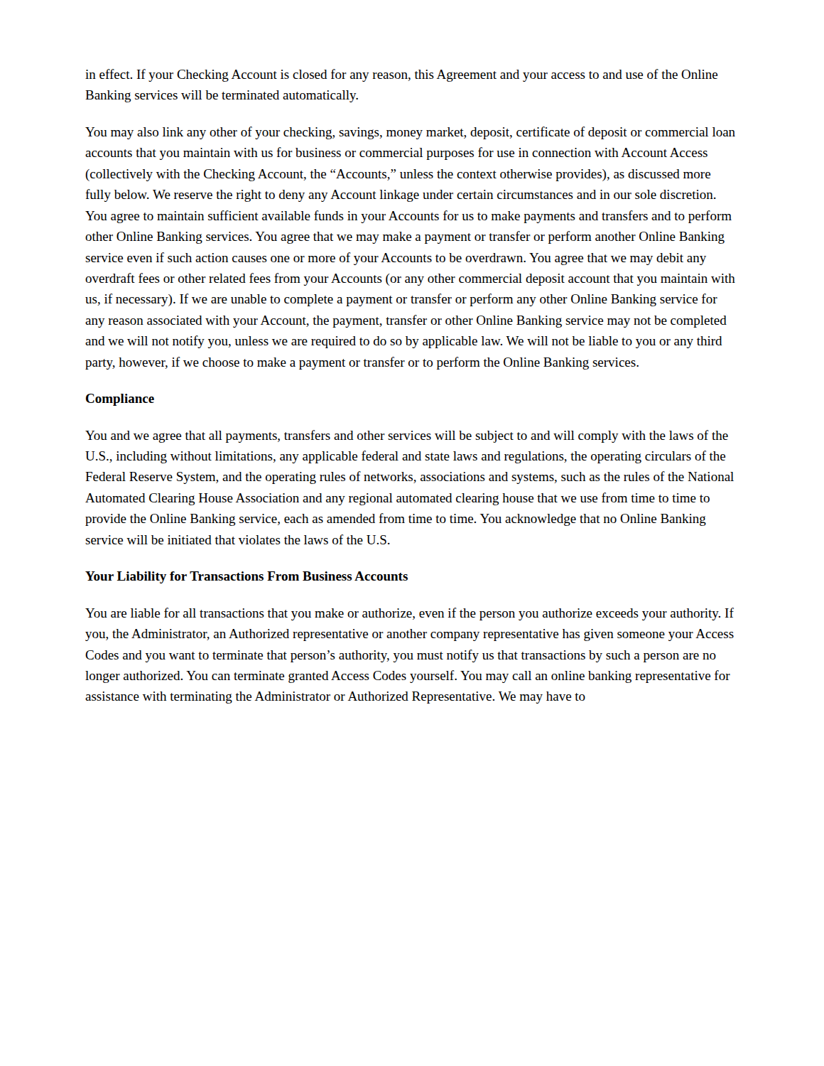in effect. If your Checking Account is closed for any reason, this Agreement and your access to and use of the Online Banking services will be terminated automatically.
You may also link any other of your checking, savings, money market, deposit, certificate of deposit or commercial loan accounts that you maintain with us for business or commercial purposes for use in connection with Account Access (collectively with the Checking Account, the “Accounts,” unless the context otherwise provides), as discussed more fully below. We reserve the right to deny any Account linkage under certain circumstances and in our sole discretion. You agree to maintain sufficient available funds in your Accounts for us to make payments and transfers and to perform other Online Banking services. You agree that we may make a payment or transfer or perform another Online Banking service even if such action causes one or more of your Accounts to be overdrawn. You agree that we may debit any overdraft fees or other related fees from your Accounts (or any other commercial deposit account that you maintain with us, if necessary). If we are unable to complete a payment or transfer or perform any other Online Banking service for any reason associated with your Account, the payment, transfer or other Online Banking service may not be completed and we will not notify you, unless we are required to do so by applicable law. We will not be liable to you or any third party, however, if we choose to make a payment or transfer or to perform the Online Banking services.
Compliance
You and we agree that all payments, transfers and other services will be subject to and will comply with the laws of the U.S., including without limitations, any applicable federal and state laws and regulations, the operating circulars of the Federal Reserve System, and the operating rules of networks, associations and systems, such as the rules of the National Automated Clearing House Association and any regional automated clearing house that we use from time to time to provide the Online Banking service, each as amended from time to time. You acknowledge that no Online Banking service will be initiated that violates the laws of the U.S.
Your Liability for Transactions From Business Accounts
You are liable for all transactions that you make or authorize, even if the person you authorize exceeds your authority. If you, the Administrator, an Authorized representative or another company representative has given someone your Access Codes and you want to terminate that person’s authority, you must notify us that transactions by such a person are no longer authorized. You can terminate granted Access Codes yourself. You may call an online banking representative for assistance with terminating the Administrator or Authorized Representative. We may have to